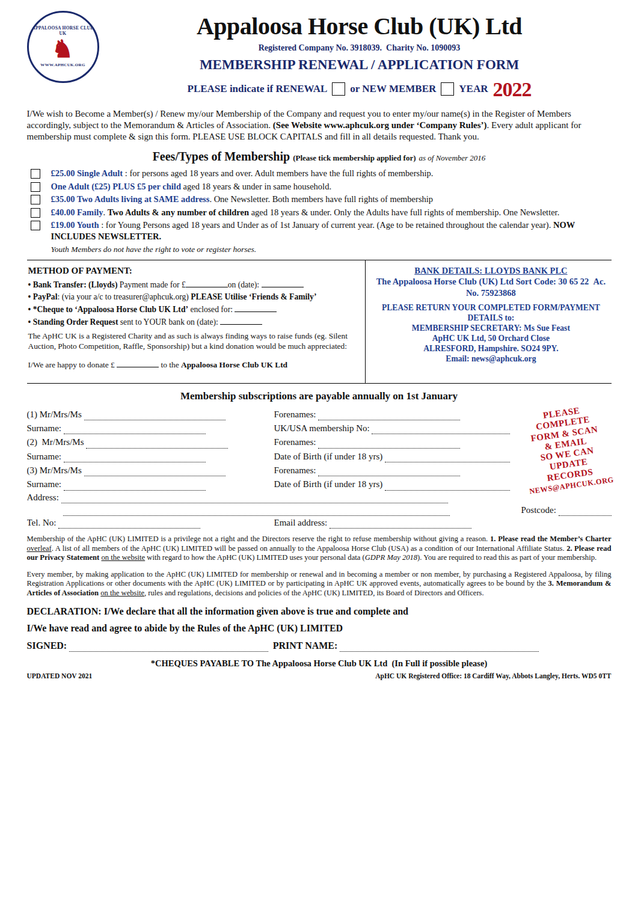Appaloosa Horse Club UK
♞
www.aphcuk.org
Appaloosa Horse Club (UK) Ltd
Registered Company No. 3918039. Charity No. 1090093
MEMBERSHIP RENEWAL / APPLICATION FORM
PLEASE indicate if RENEWAL or NEW MEMBER YEAR 2022
I/We wish to Become a Member(s) / Renew my/our Membership of the Company and request you to enter my/our name(s) in the Register of Members accordingly, subject to the Memorandum & Articles of Association. (See Website www.aphcuk.org under ‘Company Rules’). Every adult applicant for membership must complete & sign this form. PLEASE USE BLOCK CAPITALS and fill in all details requested. Thank you.
Fees/Types of Membership (Please tick membership applied for) as of November 2016
£25.00 Single Adult : for persons aged 18 years and over. Adult members have the full rights of membership.
One Adult (£25) PLUS £5 per child aged 18 years & under in same household.
£35.00 Two Adults living at SAME address. One Newsletter. Both members have full rights of membership
£40.00 Family. Two Adults & any number of children aged 18 years & under. Only the Adults have full rights of membership. One Newsletter.
£19.00 Youth : for Young Persons aged 18 years and Under as of 1st January of current year. (Age to be retained throughout the calendar year). NOW INCLUDES NEWSLETTER.
Youth Members do not have the right to vote or register horses.
METHOD OF PAYMENT:
Bank Transfer: (Lloyds) Payment made for £ on (date):
PayPal: (via your a/c to treasurer@aphcuk.org) PLEASE Utilise ‘Friends & Family’
*Cheque to ‘Appaloosa Horse Club UK Ltd’ enclosed for:
Standing Order Request sent to YOUR bank on (date):
The ApHC UK is a Registered Charity and as such is always finding ways to raise funds (eg. Silent Auction, Photo Competition, Raffle, Sponsorship) but a kind donation would be much appreciated:
I/We are happy to donate £ to the Appaloosa Horse Club UK Ltd
BANK DETAILS: LLOYDS BANK PLC
The Appaloosa Horse Club (UK) Ltd Sort Code: 30 65 22 Ac. No. 75923868
PLEASE RETURN YOUR COMPLETED FORM/PAYMENT DETAILS to:
MEMBERSHIP SECRETARY: Ms Sue Feast
ApHC UK Ltd, 50 Orchard Close
ALRESFORD, Hampshire. SO24 9PY.
Email: news@aphcuk.org
Membership subscriptions are payable annually on 1st January
(1) Mr/Mrs/Ms
Forenames:
PLEASE
COMPLETE
FORM & SCAN
& EMAIL
SO WE CAN
UPDATE
RECORDS
NEWS@APHCUK.ORG
Surname:
UK/USA membership No:
(2) Mr/Mrs/Ms
Forenames:
Surname:
Date of Birth (if under 18 yrs)
(3) Mr/Mrs/Ms
Forenames:
Surname:
Date of Birth (if under 18 yrs)
Address:
Postcode:
Tel. No:
Email address:
Membership of the ApHC (UK) LIMITED is a privilege not a right and the Directors reserve the right to refuse membership without giving a reason. 1. Please read the Member’s Charter overleaf. A list of all members of the ApHC (UK) LIMITED will be passed on annually to the Appaloosa Horse Club (USA) as a condition of our International Affiliate Status. 2. Please read our Privacy Statement on the website with regard to how the ApHC (UK) LIMITED uses your personal data (GDPR May 2018). You are required to read this as part of your membership.
Every member, by making application to the ApHC (UK) LIMITED for membership or renewal and in becoming a member or non member, by purchasing a Registered Appaloosa, by filing Registration Applications or other documents with the ApHC (UK) LIMITED or by participating in ApHC UK approved events, automatically agrees to be bound by the 3. Memorandum & Articles of Association on the website, rules and regulations, decisions and policies of the ApHC (UK) LIMITED, its Board of Directors and Officers.
DECLARATION: I/We declare that all the information given above is true and complete and
I/We have read and agree to abide by the Rules of the ApHC (UK) LIMITED
SIGNED: PRINT NAME:
*CHEQUES PAYABLE TO The Appaloosa Horse Club UK Ltd (In Full if possible please)
UPDATED NOV 2021
ApHC UK Registered Office: 18 Cardiff Way, Abbots Langley, Herts. WD5 0TT